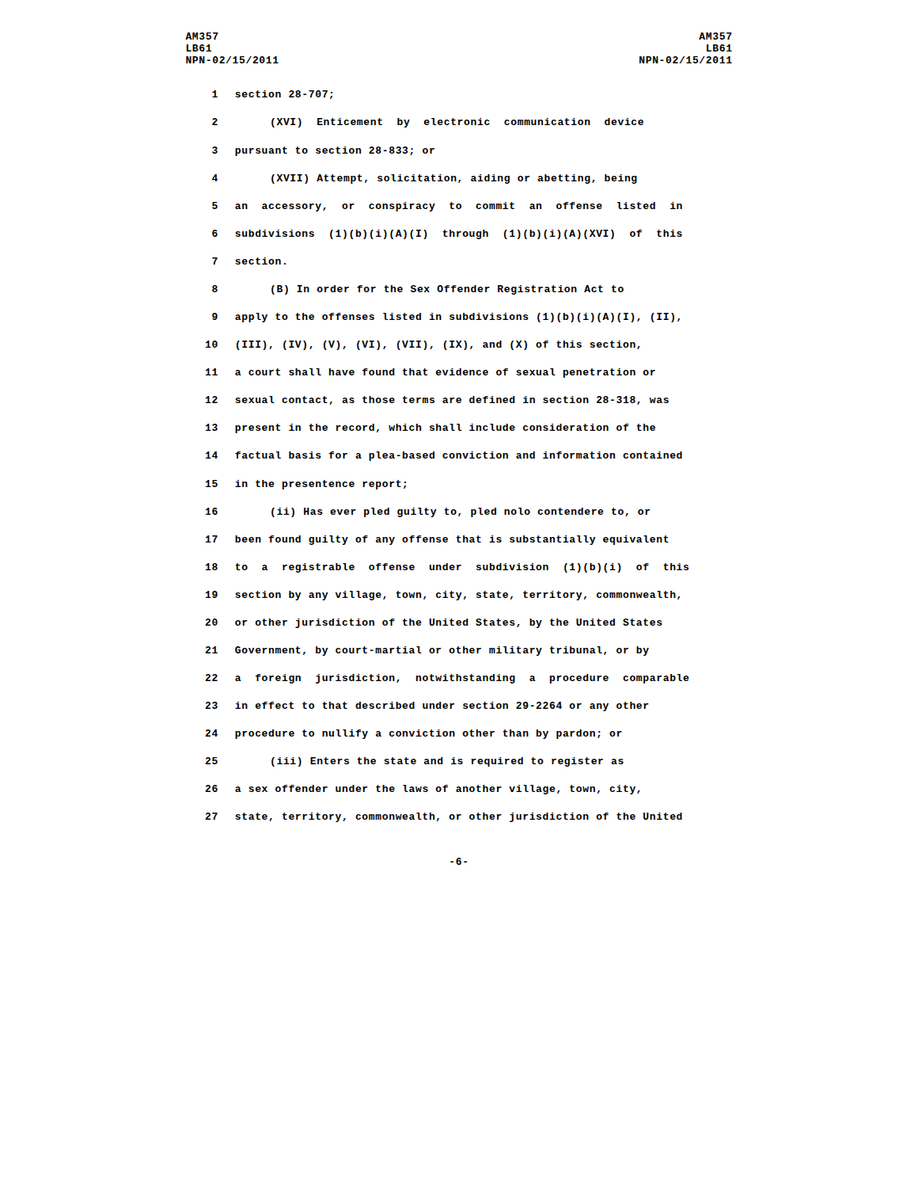AM357 AM357
LB61 LB61
NPN-02/15/2011 NPN-02/15/2011
1
section 28-707;
2
(XVI) Enticement by electronic communication device
3
pursuant to section 28-833; or
4
(XVII) Attempt, solicitation, aiding or abetting, being
5
an accessory, or conspiracy to commit an offense listed in
6
subdivisions (1)(b)(i)(A)(I) through (1)(b)(i)(A)(XVI) of this
7
section.
8
(B) In order for the Sex Offender Registration Act to
9
apply to the offenses listed in subdivisions (1)(b)(i)(A)(I), (II),
10
(III), (IV), (V), (VI), (VII), (IX), and (X) of this section,
11
a court shall have found that evidence of sexual penetration or
12
sexual contact, as those terms are defined in section 28-318, was
13
present in the record, which shall include consideration of the
14
factual basis for a plea-based conviction and information contained
15
in the presentence report;
16
(ii) Has ever pled guilty to, pled nolo contendere to, or
17
been found guilty of any offense that is substantially equivalent
18
to a registrable offense under subdivision (1)(b)(i) of this
19
section by any village, town, city, state, territory, commonwealth,
20
or other jurisdiction of the United States, by the United States
21
Government, by court-martial or other military tribunal, or by
22
a foreign jurisdiction, notwithstanding a procedure comparable
23
in effect to that described under section 29-2264 or any other
24
procedure to nullify a conviction other than by pardon; or
25
(iii) Enters the state and is required to register as
26
a sex offender under the laws of another village, town, city,
27
state, territory, commonwealth, or other jurisdiction of the United
-6-